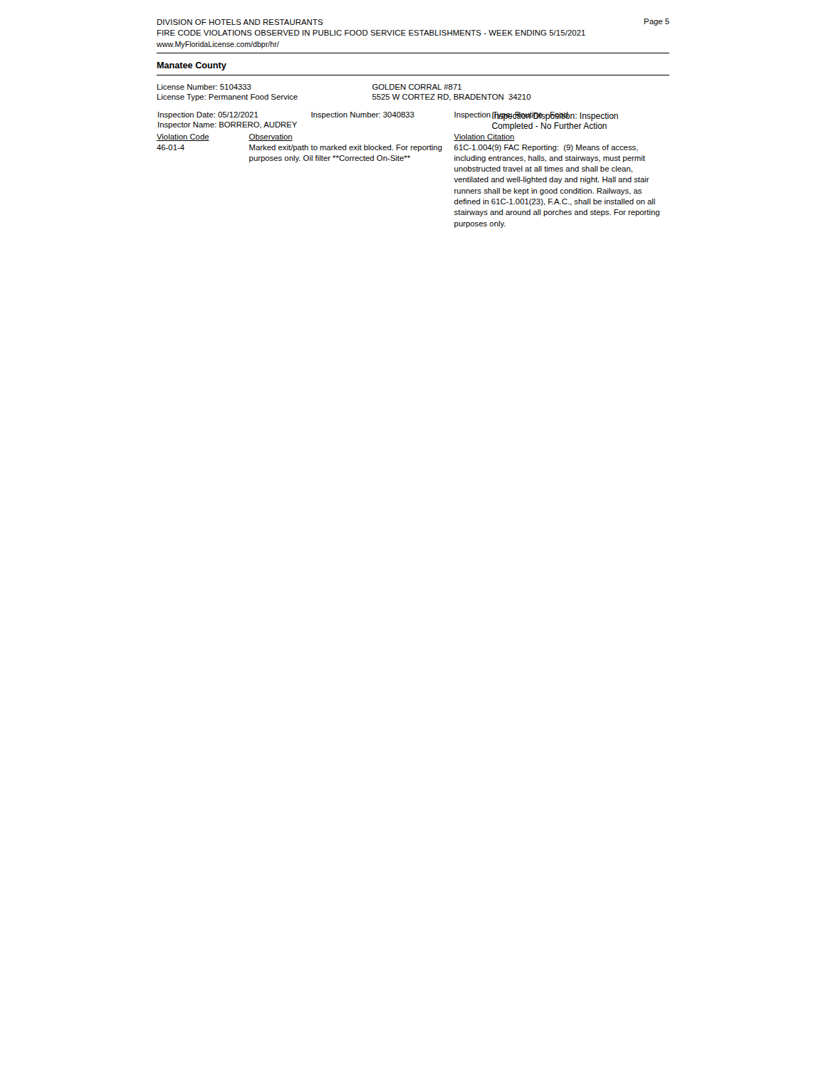Page 5
DIVISION OF HOTELS AND RESTAURANTS
FIRE CODE VIOLATIONS OBSERVED IN PUBLIC FOOD SERVICE ESTABLISHMENTS - WEEK ENDING 5/15/2021
www.MyFloridaLicense.com/dbpr/hr/
Manatee County
| License Number: 5104333 | GOLDEN CORRAL #871 |
| License Type: Permanent Food Service | 5525 W CORTEZ RD, BRADENTON 34210 |
| Inspection Date: 05/12/2021 | Inspection Number: 3040833 | Inspection Type: Routine - Food | |
| Inspector Name: BORRERO, AUDREY | | |
Inspection Disposition: Inspection
Completed - No Further Action
| Violation Code | Observation | Violation Citation |
| 46-01-4 | Marked exit/path to marked exit blocked. For reporting purposes only. Oil filter **Corrected On-Site** | 61C-1.004(9) FAC Reporting: (9) Means of access, including entrances, halls, and stairways, must permit unobstructed travel at all times and shall be clean, ventilated and well-lighted day and night. Hall and stair runners shall be kept in good condition. Railways, as defined in 61C-1.001(23), F.A.C., shall be installed on all stairways and around all porches and steps. For reporting purposes only. |